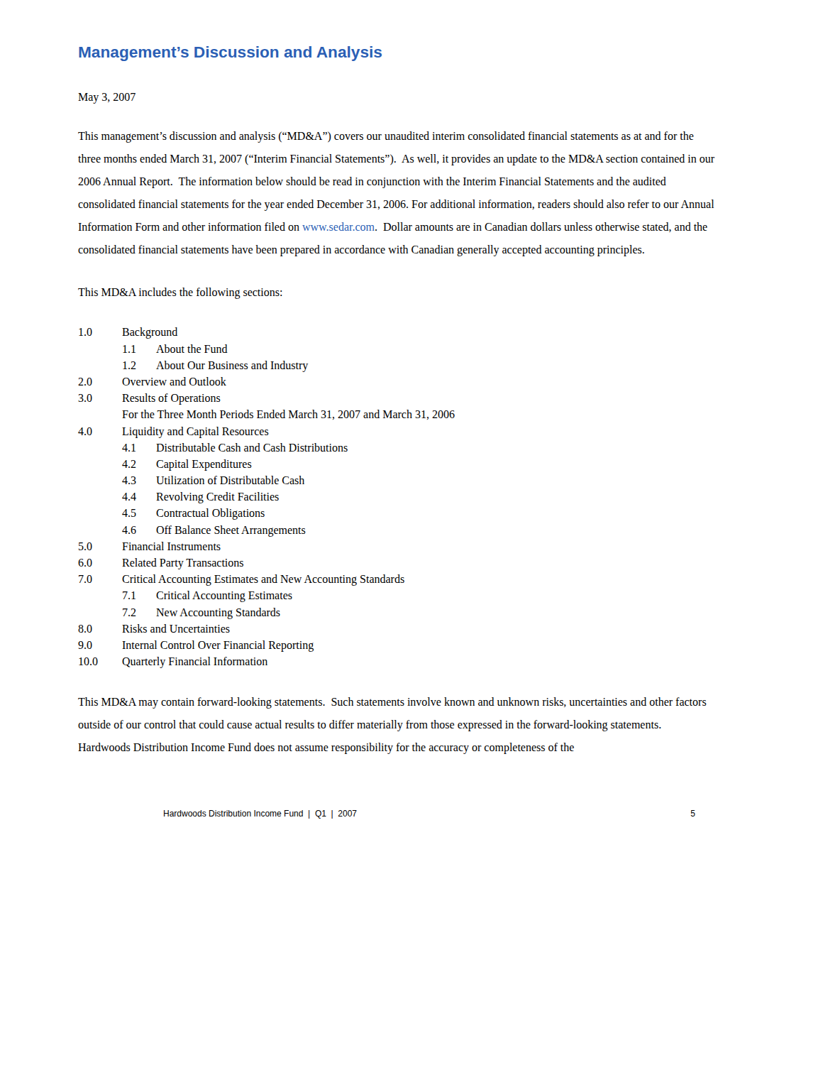Management’s Discussion and Analysis
May 3, 2007
This management’s discussion and analysis (“MD&A”) covers our unaudited interim consolidated financial statements as at and for the three months ended March 31, 2007 (“Interim Financial Statements”). As well, it provides an update to the MD&A section contained in our 2006 Annual Report. The information below should be read in conjunction with the Interim Financial Statements and the audited consolidated financial statements for the year ended December 31, 2006. For additional information, readers should also refer to our Annual Information Form and other information filed on www.sedar.com. Dollar amounts are in Canadian dollars unless otherwise stated, and the consolidated financial statements have been prepared in accordance with Canadian generally accepted accounting principles.
This MD&A includes the following sections:
1.0 Background
1.1 About the Fund
1.2 About Our Business and Industry
2.0 Overview and Outlook
3.0 Results of Operations
For the Three Month Periods Ended March 31, 2007 and March 31, 2006
4.0 Liquidity and Capital Resources
4.1 Distributable Cash and Cash Distributions
4.2 Capital Expenditures
4.3 Utilization of Distributable Cash
4.4 Revolving Credit Facilities
4.5 Contractual Obligations
4.6 Off Balance Sheet Arrangements
5.0 Financial Instruments
6.0 Related Party Transactions
7.0 Critical Accounting Estimates and New Accounting Standards
7.1 Critical Accounting Estimates
7.2 New Accounting Standards
8.0 Risks and Uncertainties
9.0 Internal Control Over Financial Reporting
10.0 Quarterly Financial Information
This MD&A may contain forward-looking statements. Such statements involve known and unknown risks, uncertainties and other factors outside of our control that could cause actual results to differ materially from those expressed in the forward-looking statements. Hardwoods Distribution Income Fund does not assume responsibility for the accuracy or completeness of the
Hardwoods Distribution Income Fund | Q1 | 2007
5